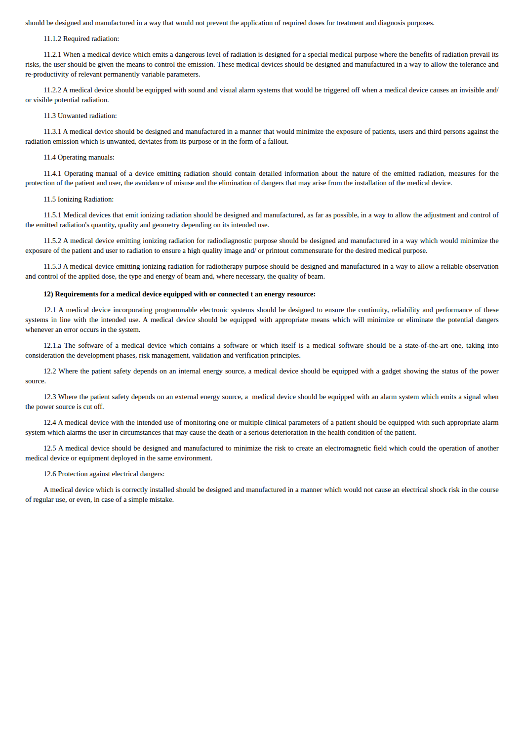should be designed and manufactured in a way that would not prevent the application of required doses for treatment and diagnosis purposes.
11.1.2 Required radiation:
11.2.1 When a medical device which emits a dangerous level of radiation is designed for a special medical purpose where the benefits of radiation prevail its risks, the user should be given the means to control the emission. These medical devices should be designed and manufactured in a way to allow the tolerance and re-productivity of relevant permanently variable parameters.
11.2.2 A medical device should be equipped with sound and visual alarm systems that would be triggered off when a medical device causes an invisible and/ or visible potential radiation.
11.3 Unwanted radiation:
11.3.1 A medical device should be designed and manufactured in a manner that would minimize the exposure of patients, users and third persons against the radiation emission which is unwanted, deviates from its purpose or in the form of a fallout.
11.4 Operating manuals:
11.4.1 Operating manual of a device emitting radiation should contain detailed information about the nature of the emitted radiation, measures for the protection of the patient and user, the avoidance of misuse and the elimination of dangers that may arise from the installation of the medical device.
11.5 Ionizing Radiation:
11.5.1 Medical devices that emit ionizing radiation should be designed and manufactured, as far as possible, in a way to allow the adjustment and control of the emitted radiation's quantity, quality and geometry depending on its intended use.
11.5.2 A medical device emitting ionizing radiation for radiodiagnostic purpose should be designed and manufactured in a way which would minimize the exposure of the patient and user to radiation to ensure a high quality image and/ or printout commensurate for the desired medical purpose.
11.5.3 A medical device emitting ionizing radiation for radiotherapy purpose should be designed and manufactured in a way to allow a reliable observation and control of the applied dose, the type and energy of beam and, where necessary, the quality of beam.
12) Requirements for a medical device equipped with or connected t an energy resource:
12.1 A medical device incorporating programmable electronic systems should be designed to ensure the continuity, reliability and performance of these systems in line with the intended use. A medical device should be equipped with appropriate means which will minimize or eliminate the potential dangers whenever an error occurs in the system.
12.1.a The software of a medical device which contains a software or which itself is a medical software should be a state-of-the-art one, taking into consideration the development phases, risk management, validation and verification principles.
12.2 Where the patient safety depends on an internal energy source, a medical device should be equipped with a gadget showing the status of the power source.
12.3 Where the patient safety depends on an external energy source, a medical device should be equipped with an alarm system which emits a signal when the power source is cut off.
12.4 A medical device with the intended use of monitoring one or multiple clinical parameters of a patient should be equipped with such appropriate alarm system which alarms the user in circumstances that may cause the death or a serious deterioration in the health condition of the patient.
12.5 A medical device should be designed and manufactured to minimize the risk to create an electromagnetic field which could the operation of another medical device or equipment deployed in the same environment.
12.6 Protection against electrical dangers:
A medical device which is correctly installed should be designed and manufactured in a manner which would not cause an electrical shock risk in the course of regular use, or even, in case of a simple mistake.